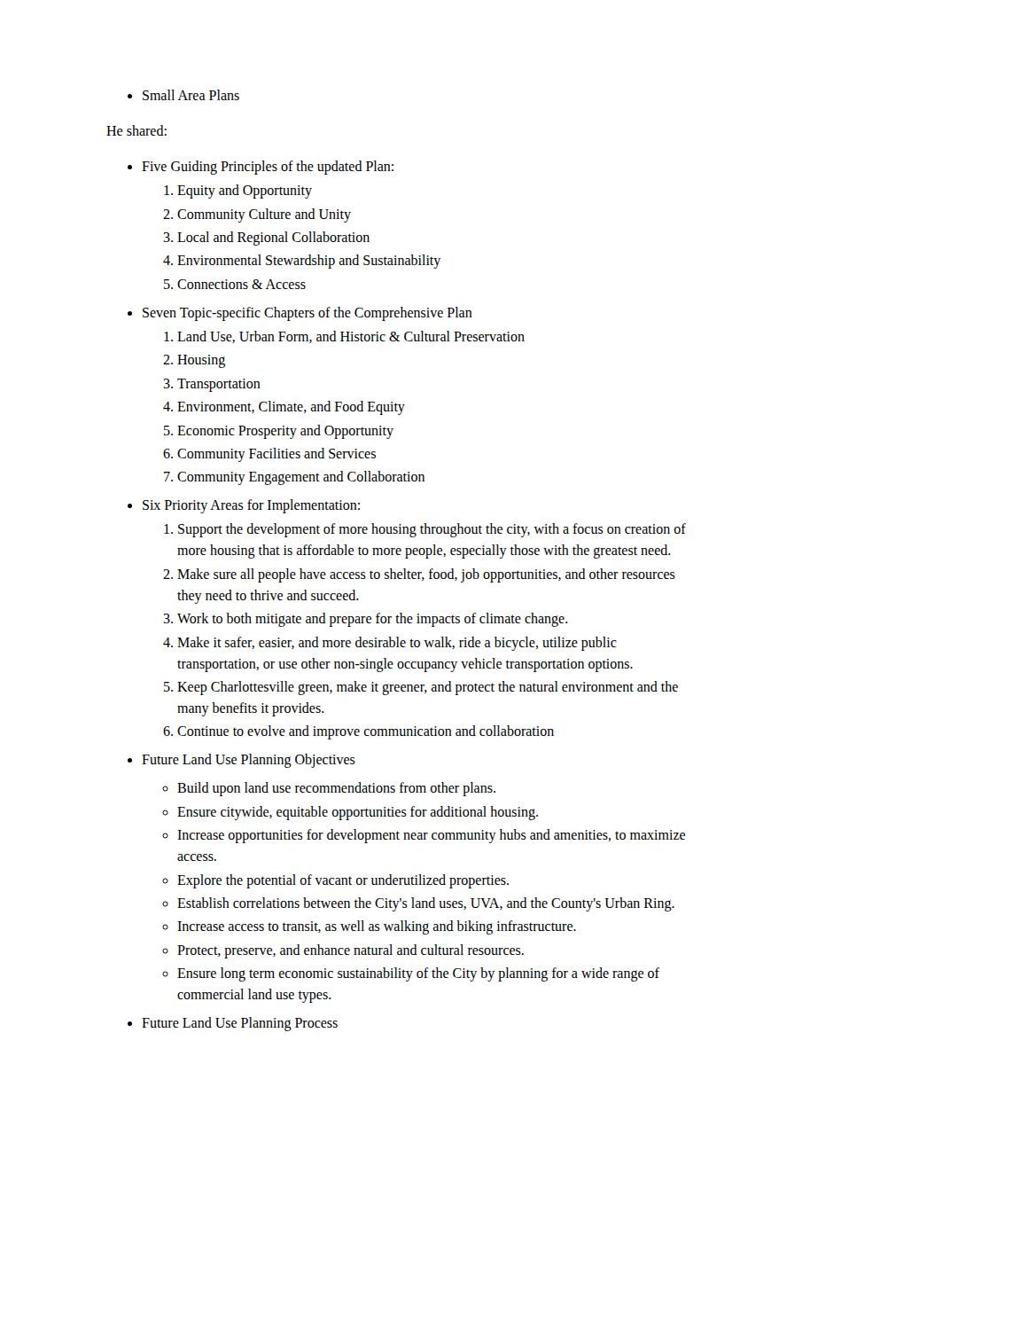Small Area Plans
He shared:
Five Guiding Principles of the updated Plan:
Equity and Opportunity
Community Culture and Unity
Local and Regional Collaboration
Environmental Stewardship and Sustainability
Connections & Access
Seven Topic-specific Chapters of the Comprehensive Plan
Land Use, Urban Form, and Historic & Cultural Preservation
Housing
Transportation
Environment, Climate, and Food Equity
Economic Prosperity and Opportunity
Community Facilities and Services
Community Engagement and Collaboration
Six Priority Areas for Implementation:
Support the development of more housing throughout the city, with a focus on creation of more housing that is affordable to more people, especially those with the greatest need.
Make sure all people have access to shelter, food, job opportunities, and other resources they need to thrive and succeed.
Work to both mitigate and prepare for the impacts of climate change.
Make it safer, easier, and more desirable to walk, ride a bicycle, utilize public transportation, or use other non-single occupancy vehicle transportation options.
Keep Charlottesville green, make it greener, and protect the natural environment and the many benefits it provides.
Continue to evolve and improve communication and collaboration
Future Land Use Planning Objectives
Build upon land use recommendations from other plans.
Ensure citywide, equitable opportunities for additional housing.
Increase opportunities for development near community hubs and amenities, to maximize access.
Explore the potential of vacant or underutilized properties.
Establish correlations between the City's land uses, UVA, and the County's Urban Ring.
Increase access to transit, as well as walking and biking infrastructure.
Protect, preserve, and enhance natural and cultural resources.
Ensure long term economic sustainability of the City by planning for a wide range of commercial land use types.
Future Land Use Planning Process